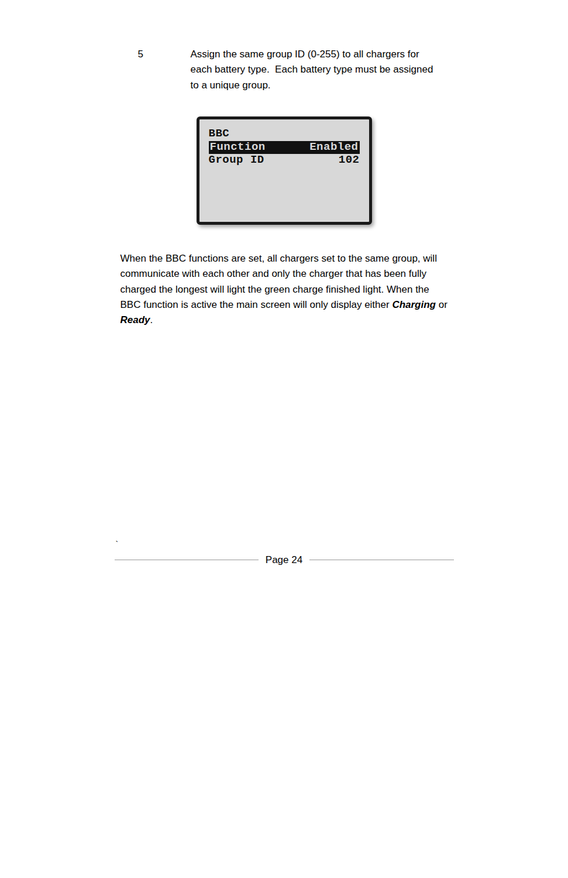5
Assign the same group ID (0-255) to all chargers for each battery type. Each battery type must be assigned to a unique group.
BBC
Function Enabled
Group ID 102
When the BBC functions are set, all chargers set to the same group, will communicate with each other and only the charger that has been fully charged the longest will light the green charge finished light. When the BBC function is active the main screen will only display either Charging or Ready.
`
Page 24